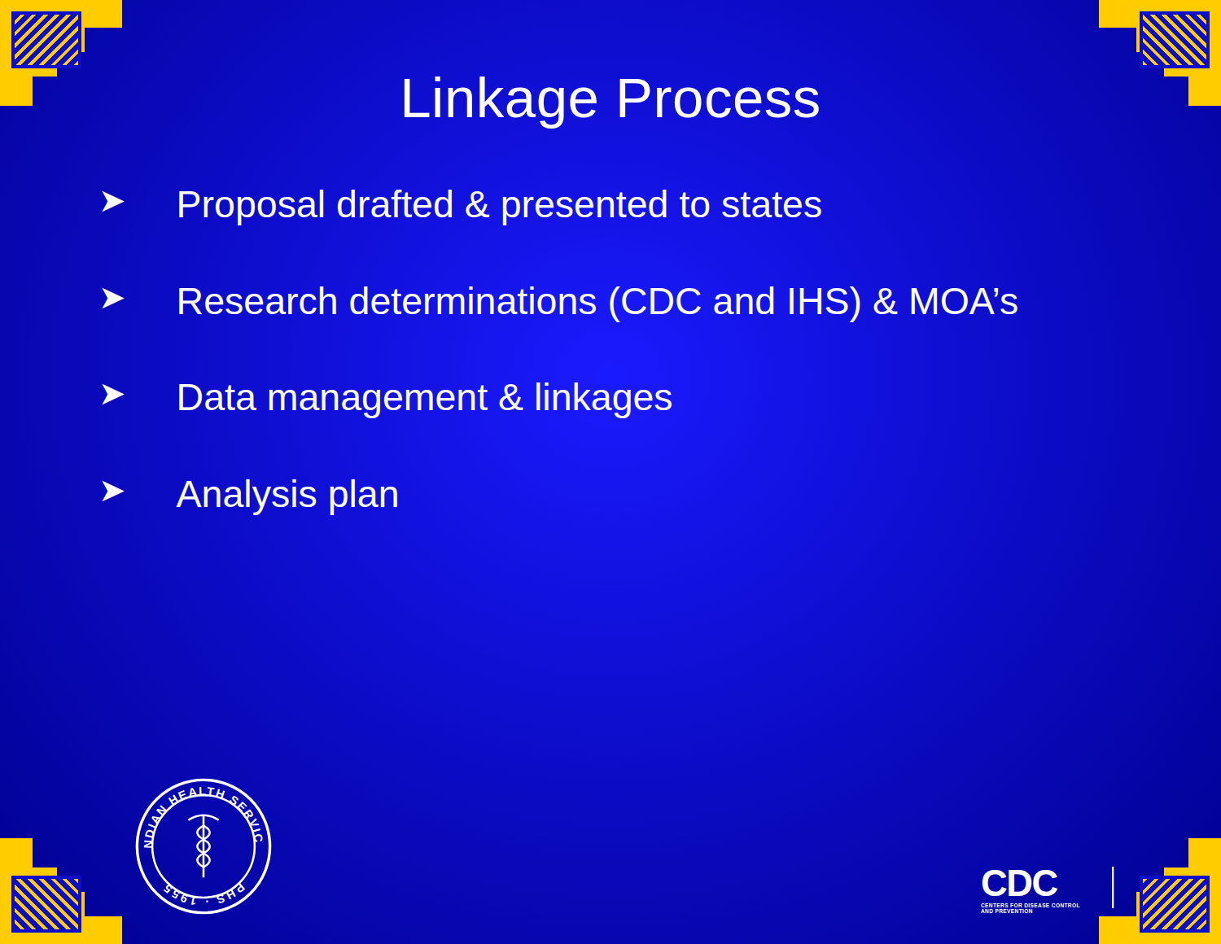Linkage Process
Proposal drafted & presented to states
Research determinations (CDC and IHS) & MOA’s
Data management & linkages
Analysis plan
INDIAN HEALTH SERVICE PHS · 1955
CDC CENTERS FOR DISEASE CONTROL AND PREVENTION